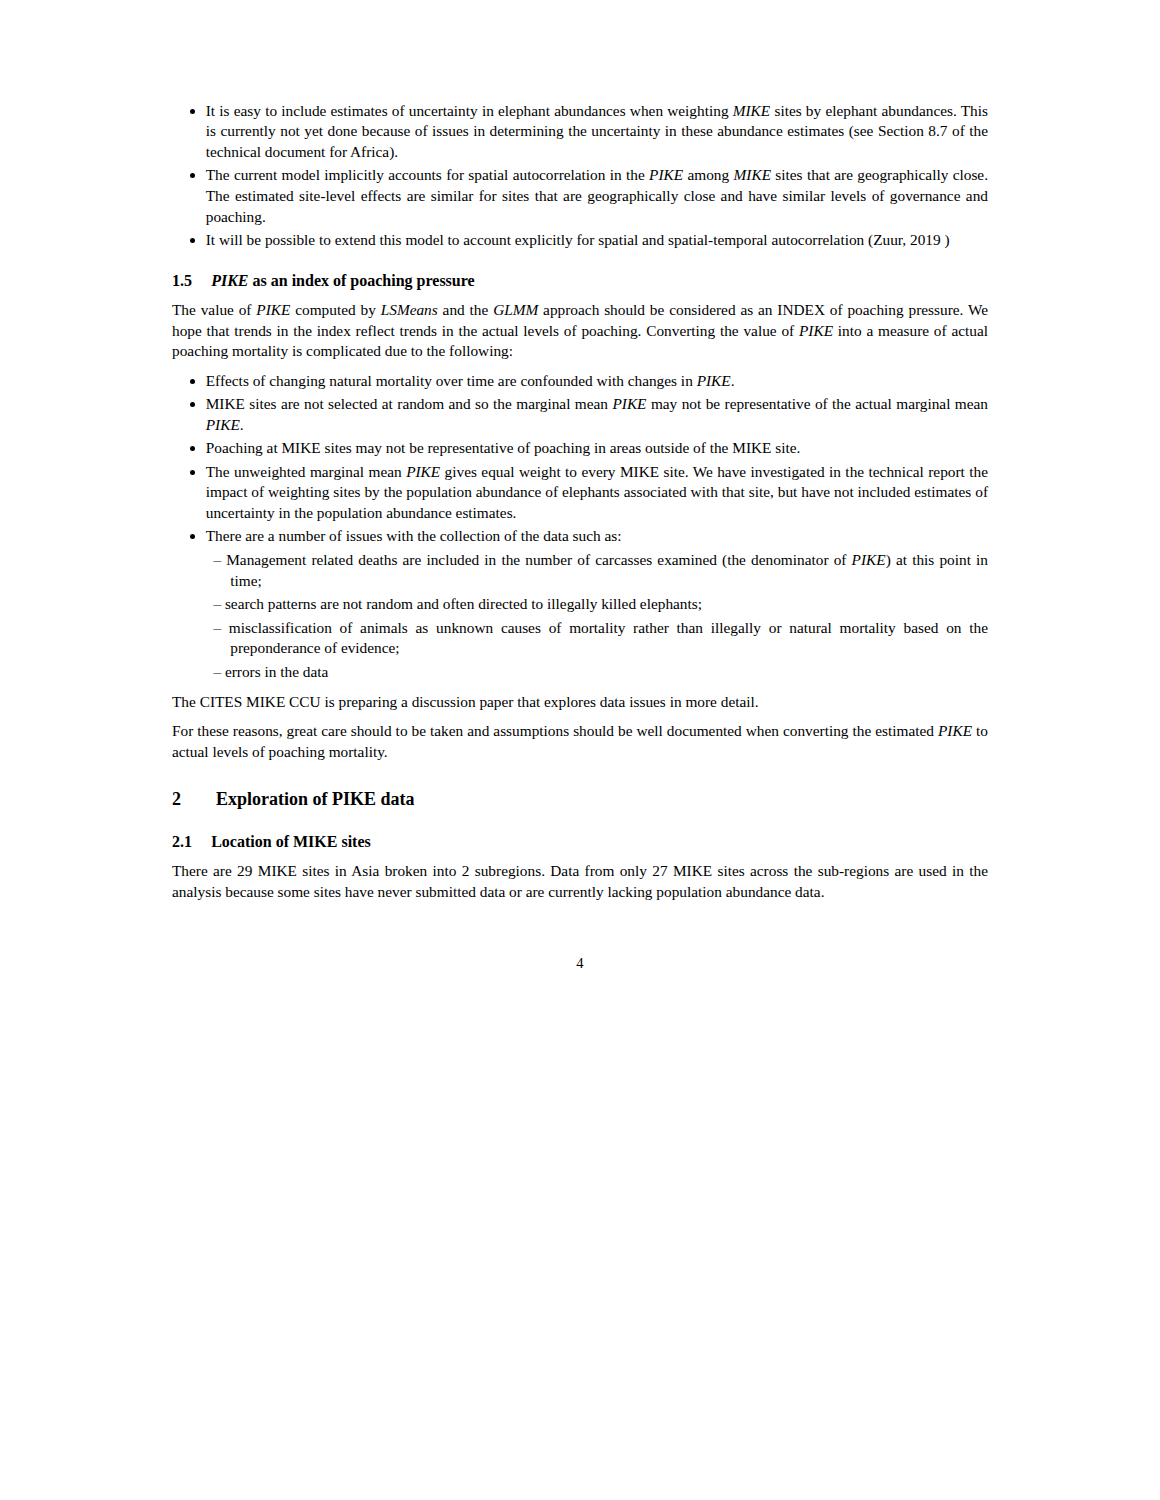It is easy to include estimates of uncertainty in elephant abundances when weighting MIKE sites by elephant abundances. This is currently not yet done because of issues in determining the uncertainty in these abundance estimates (see Section 8.7 of the technical document for Africa).
The current model implicitly accounts for spatial autocorrelation in the PIKE among MIKE sites that are geographically close. The estimated site-level effects are similar for sites that are geographically close and have similar levels of governance and poaching.
It will be possible to extend this model to account explicitly for spatial and spatial-temporal autocorrelation (Zuur, 2019 )
1.5 PIKE as an index of poaching pressure
The value of PIKE computed by LSMeans and the GLMM approach should be considered as an INDEX of poaching pressure. We hope that trends in the index reflect trends in the actual levels of poaching. Converting the value of PIKE into a measure of actual poaching mortality is complicated due to the following:
Effects of changing natural mortality over time are confounded with changes in PIKE.
MIKE sites are not selected at random and so the marginal mean PIKE may not be representative of the actual marginal mean PIKE.
Poaching at MIKE sites may not be representative of poaching in areas outside of the MIKE site.
The unweighted marginal mean PIKE gives equal weight to every MIKE site. We have investigated in the technical report the impact of weighting sites by the population abundance of elephants associated with that site, but have not included estimates of uncertainty in the population abundance estimates.
There are a number of issues with the collection of the data such as:
Management related deaths are included in the number of carcasses examined (the denominator of PIKE) at this point in time;
search patterns are not random and often directed to illegally killed elephants;
misclassification of animals as unknown causes of mortality rather than illegally or natural mortality based on the preponderance of evidence;
errors in the data
The CITES MIKE CCU is preparing a discussion paper that explores data issues in more detail.
For these reasons, great care should to be taken and assumptions should be well documented when converting the estimated PIKE to actual levels of poaching mortality.
2 Exploration of PIKE data
2.1 Location of MIKE sites
There are 29 MIKE sites in Asia broken into 2 subregions. Data from only 27 MIKE sites across the sub-regions are used in the analysis because some sites have never submitted data or are currently lacking population abundance data.
4